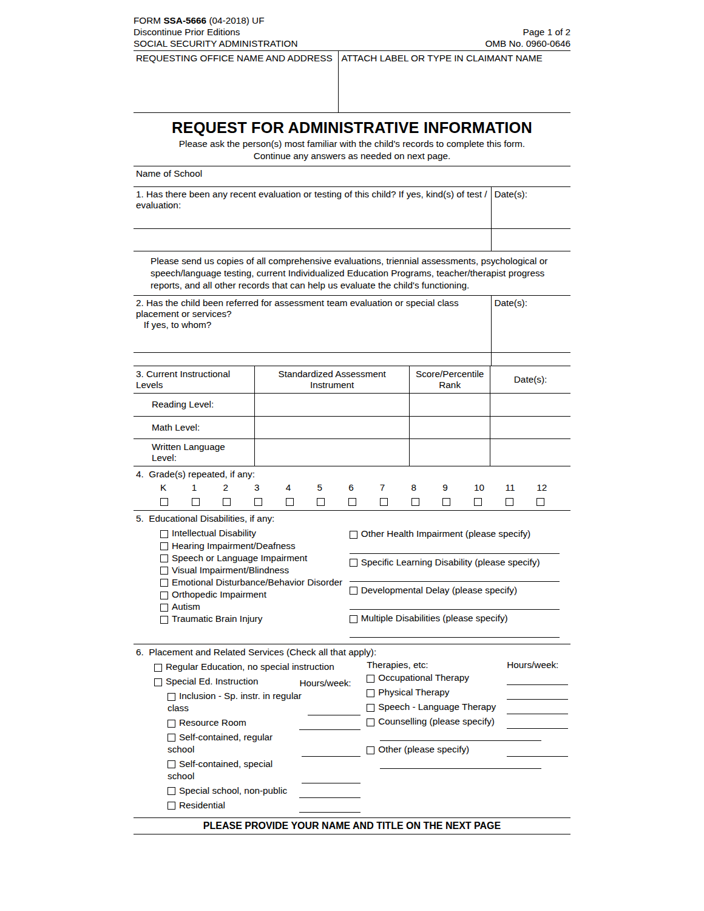FORM SSA-5666 (04-2018) UF
Discontinue Prior Editions
SOCIAL SECURITY ADMINISTRATION
Page 1 of 2
OMB No. 0960-0646
REQUESTING OFFICE NAME AND ADDRESS
ATTACH LABEL OR TYPE IN CLAIMANT NAME
REQUEST FOR ADMINISTRATIVE INFORMATION
Please ask the person(s) most familiar with the child's records to complete this form.
Continue any answers as needed on next page.
Name of School
1. Has there been any recent evaluation or testing of this child? If yes, kind(s) of test / evaluation:
Date(s):
Please send us copies of all comprehensive evaluations, triennial assessments, psychological or speech/language testing, current Individualized Education Programs, teacher/therapist progress reports, and all other records that can help us evaluate the child's functioning.
2. Has the child been referred for assessment team evaluation or special class placement or services?
If yes, to whom?
Date(s):
| 3. Current Instructional Levels | Standardized Assessment Instrument | Score/Percentile Rank | Date(s): |
| --- | --- | --- | --- |
| Reading Level: | | | |
| Math Level: | | | |
| Written Language Level: | | | |
4. Grade(s) repeated, if any:
K
1
2
3
4
5
6
7
8
9
10
11
12
5. Educational Disabilities, if any:
Intellectual Disability
Hearing Impairment/Deafness
Speech or Language Impairment
Visual Impairment/Blindness
Emotional Disturbance/Behavior Disorder
Orthopedic Impairment
Autism
Traumatic Brain Injury
Other Health Impairment (please specify)
Specific Learning Disability (please specify)
Developmental Delay (please specify)
Multiple Disabilities (please specify)
6. Placement and Related Services (Check all that apply):
Regular Education, no special instruction
Special Ed. Instruction
Hours/week:
Inclusion - Sp. instr. in regular class
Resource Room
Self-contained, regular school
Self-contained, special school
Special school, non-public
Residential
Therapies, etc:
Hours/week:
Occupational Therapy
Physical Therapy
Speech - Language Therapy
Counselling (please specify)
Other (please specify)
PLEASE PROVIDE YOUR NAME AND TITLE ON THE NEXT PAGE